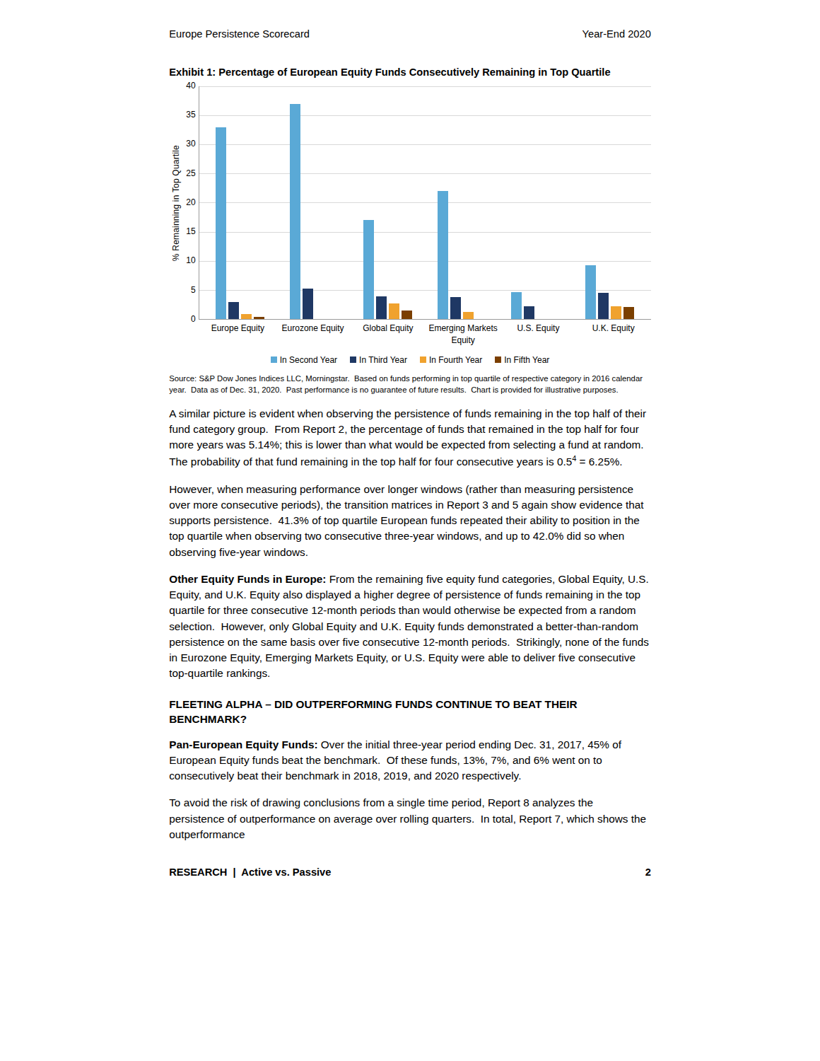Europe Persistence Scorecard Year-End 2020
Exhibit 1: Percentage of European Equity Funds Consecutively Remaining in Top Quartile
% Remainning in Top Quartile
40 35 30 25 20 15 10 5 0
Europe Equity
Eurozone Equity
Global Equity
Emerging Markets
Equity
U.S. Equity
U.K. Equity
In Second Year
In Third Year
In Fourth Year
In Fifth Year
Source: S&P Dow Jones Indices LLC, Morningstar. Based on funds performing in top quartile of respective category in 2016 calendar year. Data as of Dec. 31, 2020. Past performance is no guarantee of future results. Chart is provided for illustrative purposes.
A similar picture is evident when observing the persistence of funds remaining in the top half of their fund category group. From Report 2, the percentage of funds that remained in the top half for four more years was 5.14%; this is lower than what would be expected from selecting a fund at random. The probability of that fund remaining in the top half for four consecutive years is 0.54 = 6.25%.
However, when measuring performance over longer windows (rather than measuring persistence over more consecutive periods), the transition matrices in Report 3 and 5 again show evidence that supports persistence. 41.3% of top quartile European funds repeated their ability to position in the top quartile when observing two consecutive three-year windows, and up to 42.0% did so when observing five-year windows.
Other Equity Funds in Europe: From the remaining five equity fund categories, Global Equity, U.S. Equity, and U.K. Equity also displayed a higher degree of persistence of funds remaining in the top quartile for three consecutive 12-month periods than would otherwise be expected from a random selection. However, only Global Equity and U.K. Equity funds demonstrated a better-than-random persistence on the same basis over five consecutive 12-month periods. Strikingly, none of the funds in Eurozone Equity, Emerging Markets Equity, or U.S. Equity were able to deliver five consecutive top-quartile rankings.
FLEETING ALPHA – DID OUTPERFORMING FUNDS CONTINUE TO BEAT THEIR BENCHMARK?
Pan-European Equity Funds: Over the initial three-year period ending Dec. 31, 2017, 45% of European Equity funds beat the benchmark. Of these funds, 13%, 7%, and 6% went on to consecutively beat their benchmark in 2018, 2019, and 2020 respectively.
To avoid the risk of drawing conclusions from a single time period, Report 8 analyzes the persistence of outperformance on average over rolling quarters. In total, Report 7, which shows the outperformance
RESEARCH | Active vs. Passive 2